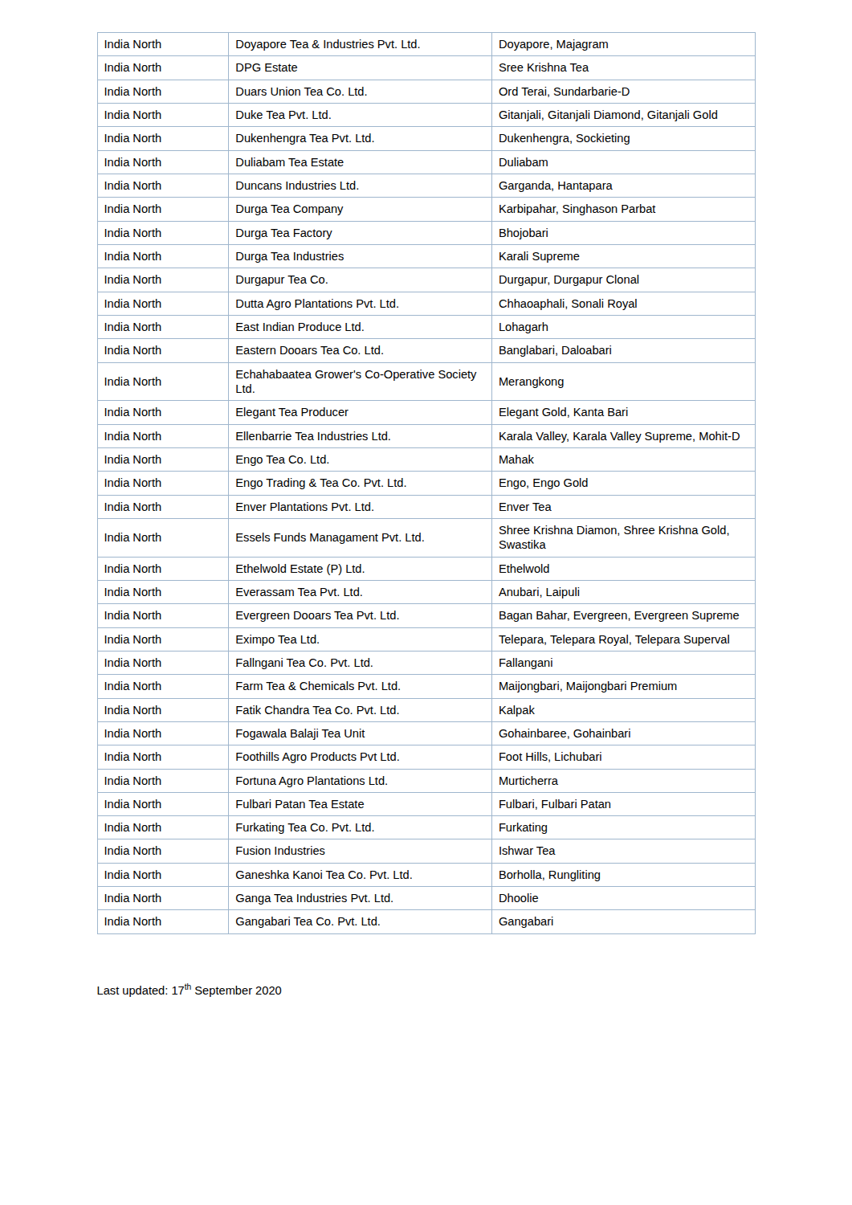| India North | Doyapore Tea & Industries Pvt. Ltd. | Doyapore, Majagram |
| India North | DPG Estate | Sree Krishna Tea |
| India North | Duars Union Tea Co. Ltd. | Ord Terai, Sundarbarie-D |
| India North | Duke Tea Pvt. Ltd. | Gitanjali, Gitanjali Diamond, Gitanjali Gold |
| India North | Dukenhengra Tea Pvt. Ltd. | Dukenhengra, Sockieting |
| India North | Duliabam Tea Estate | Duliabam |
| India North | Duncans Industries Ltd. | Garganda, Hantapara |
| India North | Durga Tea Company | Karbipahar, Singhason Parbat |
| India North | Durga Tea Factory | Bhojobari |
| India North | Durga Tea Industries | Karali Supreme |
| India North | Durgapur Tea Co. | Durgapur, Durgapur Clonal |
| India North | Dutta Agro Plantations Pvt. Ltd. | Chhaoaphali, Sonali Royal |
| India North | East Indian Produce Ltd. | Lohagarh |
| India North | Eastern Dooars Tea Co. Ltd. | Banglabari, Daloabari |
| India North | Echahabaatea Grower's Co-Operative Society Ltd. | Merangkong |
| India North | Elegant Tea Producer | Elegant Gold, Kanta Bari |
| India North | Ellenbarrie Tea Industries Ltd. | Karala Valley, Karala Valley Supreme, Mohit-D |
| India North | Engo Tea Co. Ltd. | Mahak |
| India North | Engo Trading & Tea Co. Pvt. Ltd. | Engo, Engo Gold |
| India North | Enver Plantations Pvt. Ltd. | Enver Tea |
| India North | Essels Funds Managament Pvt. Ltd. | Shree Krishna Diamon, Shree Krishna Gold, Swastika |
| India North | Ethelwold Estate (P) Ltd. | Ethelwold |
| India North | Everassam Tea Pvt. Ltd. | Anubari, Laipuli |
| India North | Evergreen Dooars Tea Pvt. Ltd. | Bagan Bahar, Evergreen, Evergreen Supreme |
| India North | Eximpo Tea Ltd. | Telepara, Telepara Royal, Telepara Superval |
| India North | Fallngani Tea Co. Pvt. Ltd. | Fallangani |
| India North | Farm Tea & Chemicals Pvt. Ltd. | Maijongbari, Maijongbari Premium |
| India North | Fatik Chandra Tea Co. Pvt. Ltd. | Kalpak |
| India North | Fogawala Balaji Tea Unit | Gohainbaree, Gohainbari |
| India North | Foothills Agro Products Pvt Ltd. | Foot Hills, Lichubari |
| India North | Fortuna Agro Plantations Ltd. | Murticherra |
| India North | Fulbari Patan Tea Estate | Fulbari, Fulbari Patan |
| India North | Furkating Tea Co. Pvt. Ltd. | Furkating |
| India North | Fusion Industries | Ishwar Tea |
| India North | Ganeshka Kanoi Tea Co. Pvt. Ltd. | Borholla, Rungliting |
| India North | Ganga Tea Industries Pvt. Ltd. | Dhoolie |
| India North | Gangabari Tea Co. Pvt. Ltd. | Gangabari |
Last updated: 17th September 2020